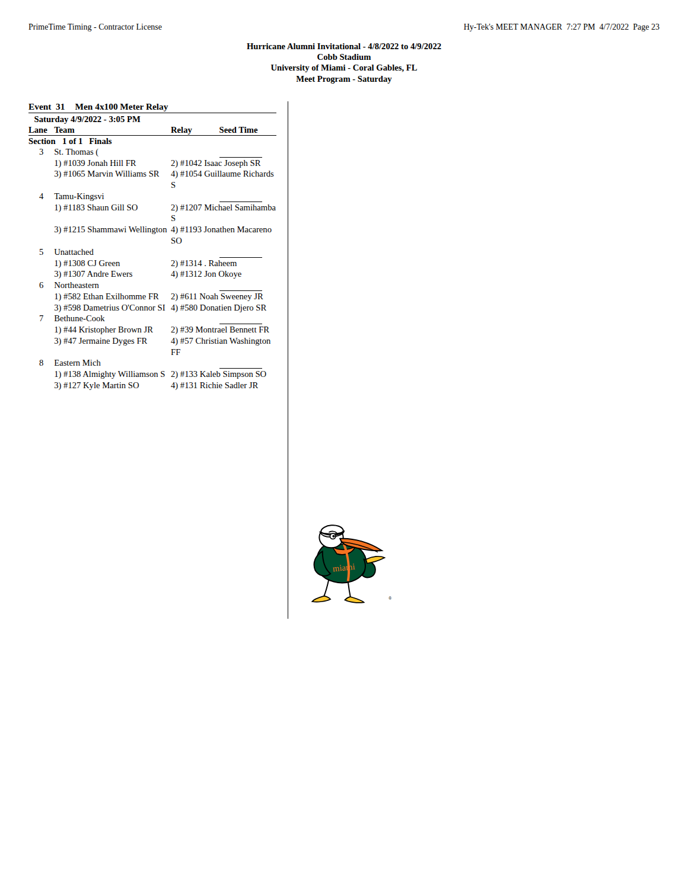PrimeTime Timing - Contractor License
Hy-Tek's MEET MANAGER 7:27 PM 4/7/2022 Page 23
Hurricane Alumni Invitational - 4/8/2022 to 4/9/2022
Cobb Stadium
University of Miami - Coral Gables, FL
Meet Program - Saturday
Event 31 Men 4x100 Meter Relay
Saturday 4/9/2022 - 3:05 PM
| Lane | Team | Relay | Seed Time |
Section1 of 1 Finals
| 3 | St. Thomas ( | | |
| | 1) #1039 Jonah Hill FR | 2) #1042 Isaac Joseph SR |
| | 3) #1065 Marvin Williams SR | 4) #1054 Guillaume Richards S |
| 4 | Tamu-Kingsvi | | |
| | 1) #1183 Shaun Gill SO | 2) #1207 Michael Samihamba S |
| | 3) #1215 Shammawi Wellington | 4) #1193 Jonathen Macareno SO |
| 5 | Unattached | | |
| | 1) #1308 CJ Green | 2) #1314 . Raheem |
| | 3) #1307 Andre Ewers | 4) #1312 Jon Okoye |
| 6 | Northeastern | | |
| | 1) #582 Ethan Exilhomme FR | 2) #611 Noah Sweeney JR |
| | 3) #598 Dametrius O'Connor SI | 4) #580 Donatien Djero SR |
| 7 | Bethune-Cook | | |
| | 1) #44 Kristopher Brown JR | 2) #39 Montrael Bennett FR |
| | 3) #47 Jermaine Dyges FR | 4) #57 Christian Washington FF |
| 8 | Eastern Mich | | |
| | 1) #138 Almighty Williamson S | 2) #133 Kaleb Simpson SO |
| | 3) #127 Kyle Martin SO | 4) #131 Richie Sadler JR |
miami ®